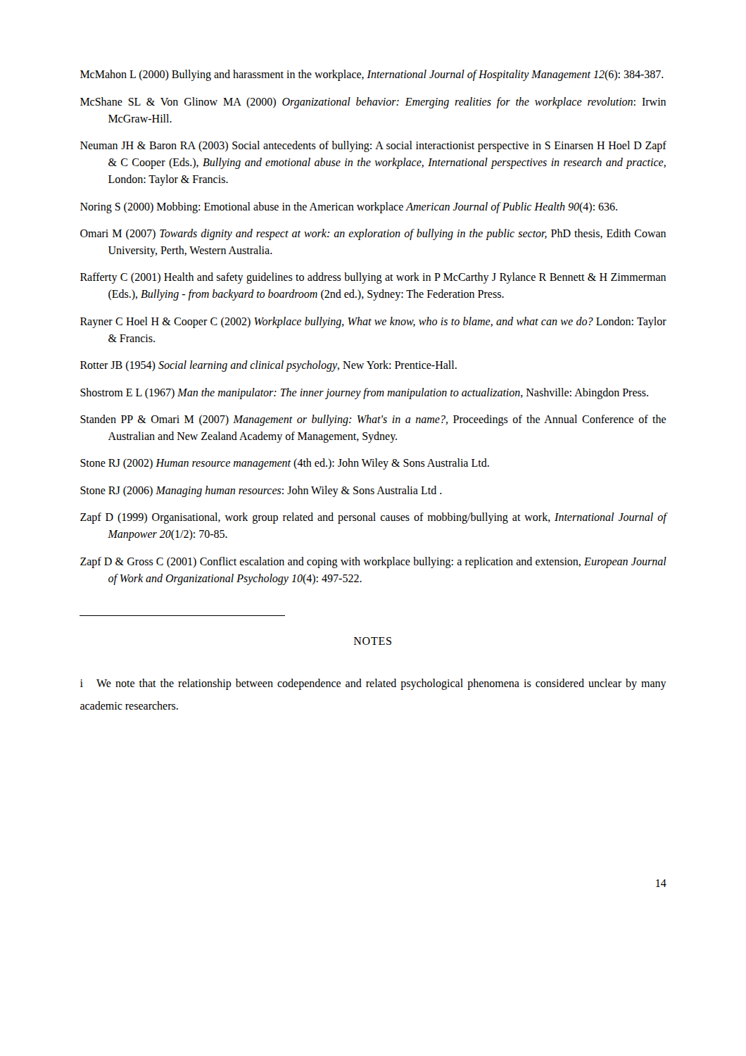McMahon L (2000) Bullying and harassment in the workplace, International Journal of Hospitality Management 12(6): 384-387.
McShane SL & Von Glinow MA (2000) Organizational behavior: Emerging realities for the workplace revolution: Irwin McGraw-Hill.
Neuman JH & Baron RA (2003) Social antecedents of bullying: A social interactionist perspective in S Einarsen H Hoel D Zapf & C Cooper (Eds.), Bullying and emotional abuse in the workplace, International perspectives in research and practice, London: Taylor & Francis.
Noring S (2000) Mobbing: Emotional abuse in the American workplace American Journal of Public Health 90(4): 636.
Omari M (2007) Towards dignity and respect at work: an exploration of bullying in the public sector, PhD thesis, Edith Cowan University, Perth, Western Australia.
Rafferty C (2001) Health and safety guidelines to address bullying at work in P McCarthy J Rylance R Bennett & H Zimmerman (Eds.), Bullying - from backyard to boardroom (2nd ed.), Sydney: The Federation Press.
Rayner C Hoel H & Cooper C (2002) Workplace bullying, What we know, who is to blame, and what can we do? London: Taylor & Francis.
Rotter JB (1954) Social learning and clinical psychology, New York: Prentice-Hall.
Shostrom E L (1967) Man the manipulator: The inner journey from manipulation to actualization, Nashville: Abingdon Press.
Standen PP & Omari M (2007) Management or bullying: What's in a name?, Proceedings of the Annual Conference of the Australian and New Zealand Academy of Management, Sydney.
Stone RJ (2002) Human resource management (4th ed.): John Wiley & Sons Australia Ltd.
Stone RJ (2006) Managing human resources: John Wiley & Sons Australia Ltd .
Zapf D (1999) Organisational, work group related and personal causes of mobbing/bullying at work, International Journal of Manpower 20(1/2): 70-85.
Zapf D & Gross C (2001) Conflict escalation and coping with workplace bullying: a replication and extension, European Journal of Work and Organizational Psychology 10(4): 497-522.
NOTES
i We note that the relationship between codependence and related psychological phenomena is considered unclear by many academic researchers.
14